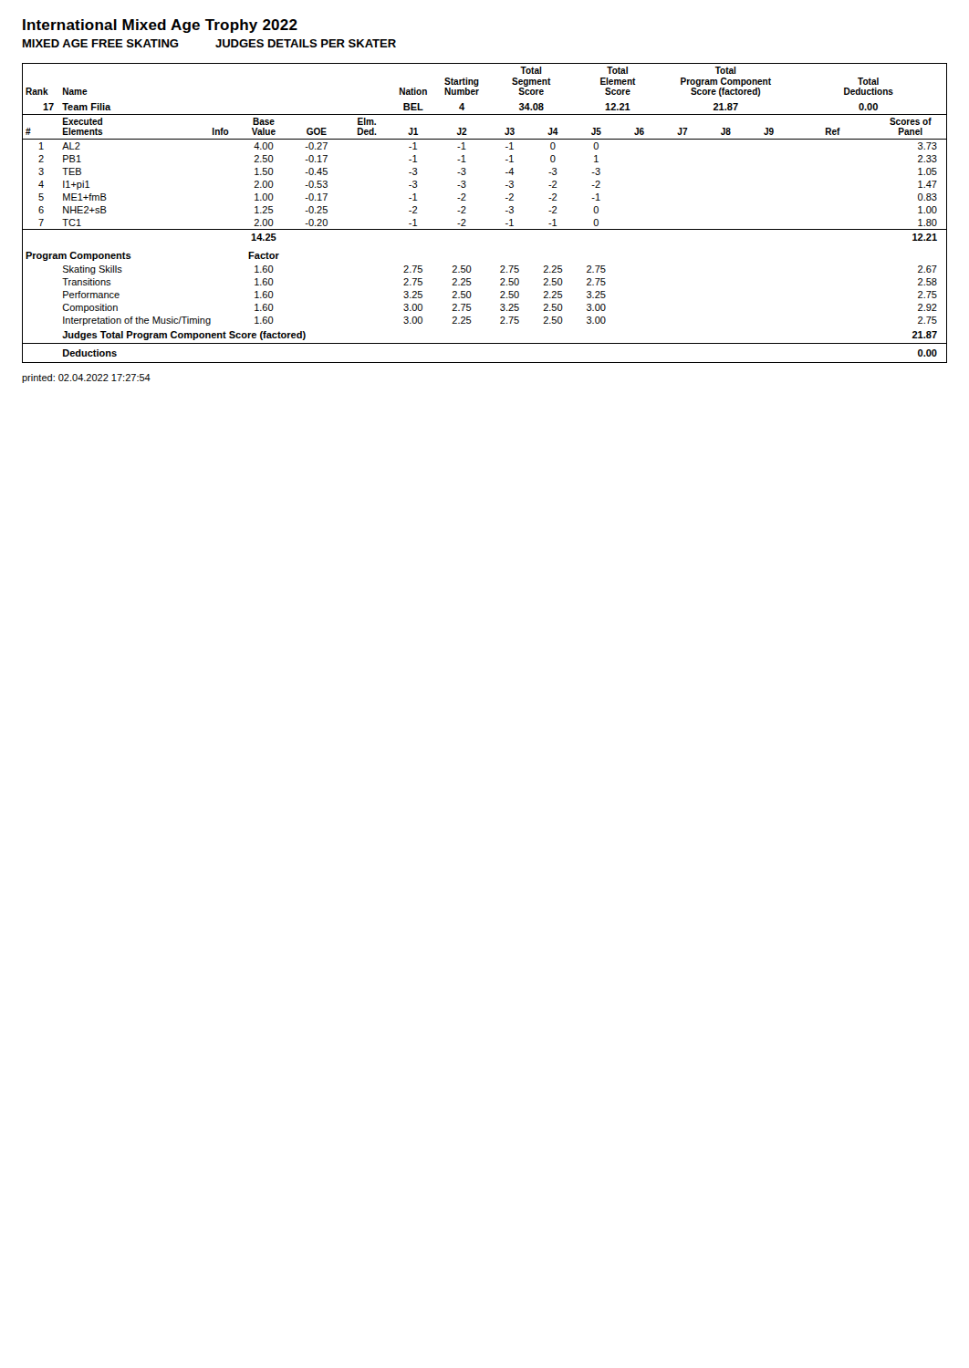International Mixed Age Trophy 2022
MIXED AGE FREE SKATING JUDGES DETAILS PER SKATER
| Rank | Name | | | | | Nation | Starting Number | Total Segment Score | Total Element Score | Total Program Component Score (factored) | Total Deductions |
| --- | --- | --- | --- | --- | --- | --- | --- | --- | --- | --- | --- |
| 17 | Team Filia | | | BEL | 4 | 34.08 | 12.21 | 21.87 | 0.00 |
| # | Executed Elements | Info | Base Value | GOE | Elm. Ded. | J1 | J2 | J3 | J4 | J5 | J6 | J7 | J8 | J9 | Ref | Scores of Panel |
| 1 | AL2 | | 4.00 | -0.27 | | -1 | -1 | -1 | 0 | 0 | | | | | | 3.73 |
| 2 | PB1 | | 2.50 | -0.17 | | -1 | -1 | -1 | 0 | 1 | | | | | | 2.33 |
| 3 | TEB | | 1.50 | -0.45 | | -3 | -3 | -4 | -3 | -3 | | | | | | 1.05 |
| 4 | I1+pi1 | | 2.00 | -0.53 | | -3 | -3 | -3 | -2 | -2 | | | | | | 1.47 |
| 5 | ME1+fmB | | 1.00 | -0.17 | | -1 | -2 | -2 | -2 | -1 | | | | | | 0.83 |
| 6 | NHE2+sB | | 1.25 | -0.25 | | -2 | -2 | -3 | -2 | 0 | | | | | | 1.00 |
| 7 | TC1 | | 2.00 | -0.20 | | -1 | -2 | -1 | -1 | 0 | | | | | | 1.80 |
| | | | 14.25 | | | | | | | | | | | | | 12.21 |
| Program Components | Factor | | | | | | | | | | | | | |
| | Skating Skills | 1.60 | | | 2.75 | 2.50 | 2.75 | 2.25 | 2.75 | | | | | | 2.67 |
| | Transitions | 1.60 | | | 2.75 | 2.25 | 2.50 | 2.50 | 2.75 | | | | | | 2.58 |
| | Performance | 1.60 | | | 3.25 | 2.50 | 2.50 | 2.25 | 3.25 | | | | | | 2.75 |
| | Composition | 1.60 | | | 3.00 | 2.75 | 3.25 | 2.50 | 3.00 | | | | | | 2.92 |
| | Interpretation of the Music/Timing | 1.60 | | | 3.00 | 2.25 | 2.75 | 2.50 | 3.00 | | | | | | 2.75 |
| | Judges Total Program Component Score (factored) | | | | | | | | | | | 21.87 |
| | Deductions | | | | | | | | | | | 0.00 |
printed: 02.04.2022 17:27:54